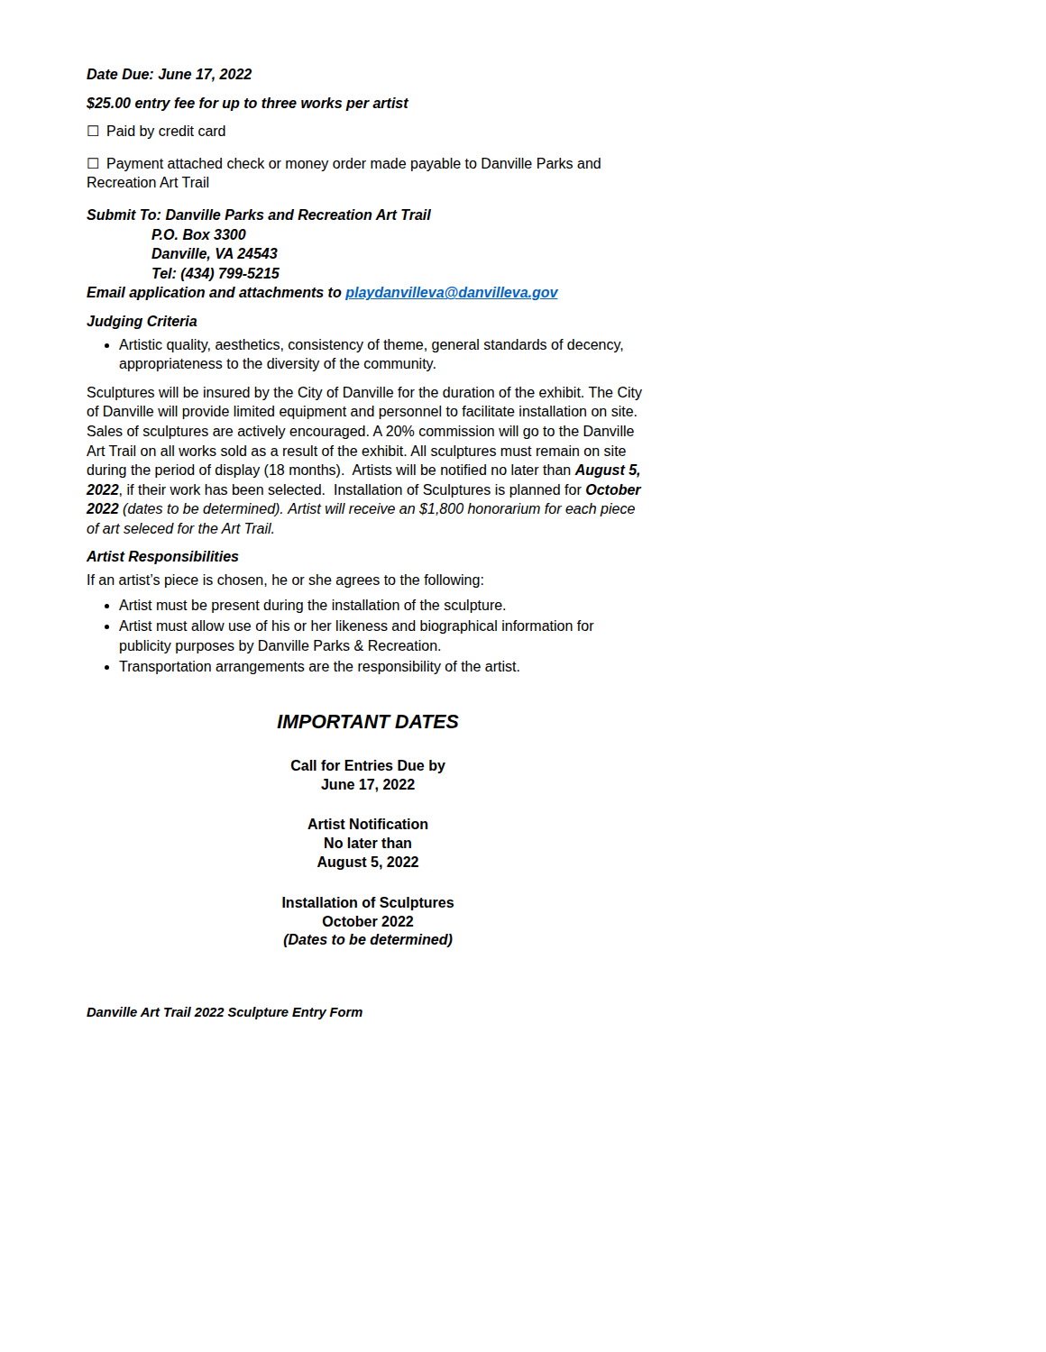Date Due: June 17, 2022
$25.00 entry fee for up to three works per artist
☐Paid by credit card
☐Payment attached check or money order made payable to Danville Parks and Recreation Art Trail
Submit To: Danville Parks and Recreation Art Trail
P.O. Box 3300 Danville, VA 24543 Tel: (434) 799-5215
Email application and attachments to playdanvilleva@danvilleva.gov
Judging Criteria
Artistic quality, aesthetics, consistency of theme, general standards of decency, appropriateness to the diversity of the community.
Sculptures will be insured by the City of Danville for the duration of the exhibit. The City of Danville will provide limited equipment and personnel to facilitate installation on site. Sales of sculptures are actively encouraged. A 20% commission will go to the Danville Art Trail on all works sold as a result of the exhibit. All sculptures must remain on site during the period of display (18 months). Artists will be notified no later than August 5, 2022, if their work has been selected. Installation of Sculptures is planned for October 2022 (dates to be determined). Artist will receive an $1,800 honorarium for each piece of art seleced for the Art Trail.
Artist Responsibilities
If an artist’s piece is chosen, he or she agrees to the following:
Artist must be present during the installation of the sculpture.
Artist must allow use of his or her likeness and biographical information for publicity purposes by Danville Parks & Recreation.
Transportation arrangements are the responsibility of the artist.
IMPORTANT DATES
Call for Entries Due by
June 17, 2022
Artist Notification
No later than
August 5, 2022
Installation of Sculptures
October 2022
(Dates to be determined)
Danville Art Trail 2022 Sculpture Entry Form